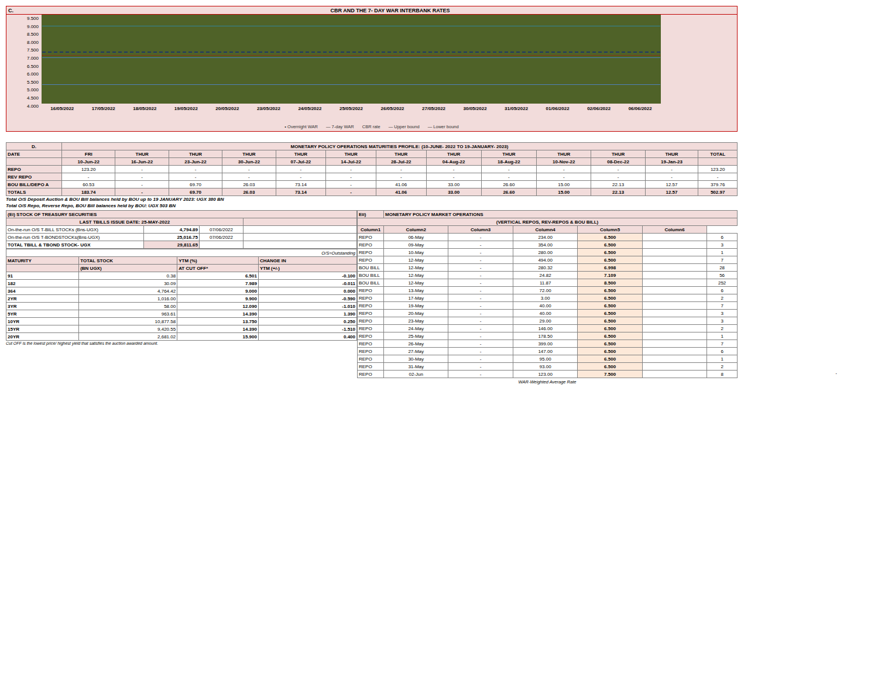C.
CBR AND THE 7- DAY WAR INTERBANK RATES
9.500
9.000
8.500
8.000
7.500
7.000
6.500
6.000
5.500
5.000
4.500
4.000
16/05/2022
17/05/2022
18/05/2022
19/05/2022
20/05/2022
23/05/2022
24/05/2022
25/05/2022
26/05/2022
27/05/2022
30/05/2022
31/05/2022
01/06/2022
02/06/2022
06/06/2022
• Overnight WAR — 7-day WAR CBR rate — Upper bound — Lower bound
| D. | MONETARY POLICY OPERATIONS MATURITIES PROFILE: (10-JUNE- 2022 TO 19-JANUARY- 2023) |
| DATE | FRI | THUR | THUR | THUR | THUR | THUR | THUR | THUR | THUR | THUR | THUR | THUR | TOTAL |
| | 10-Jun-22 | 16-Jun-22 | 23-Jun-22 | 30-Jun-22 | 07-Jul-22 | 14-Jul-22 | 28-Jul-22 | 04-Aug-22 | 18-Aug-22 | 10-Nov-22 | 08-Dec-22 | 19-Jan-23 | |
| REPO | 123.20 | - | - | - | - | - | - | - | - | - | - | - | 123.20 |
| REV REPO | - | - | - | - | - | - | - | - | - | - | - | - | - |
| BOU BILL/DEPO A | 60.53 | - | 69.70 | 26.03 | 73.14 | - | 41.06 | 33.00 | 26.60 | 15.00 | 22.13 | 12.57 | 379.76 |
| TOTALS | 183.74 | - | 69.70 | 26.03 | 73.14 | - | 41.06 | 33.00 | 26.60 | 15.00 | 22.13 | 12.57 | 502.97 |
Total O/S Deposit Auction & BOU Bill balances held by BOU up to 19 JANUARY 2023: UGX 380 BN
Total O/S Repo, Reverse Repo, BOU Bill balances held by BOU: UGX 503 BN
| (Ei) STOCK OF TREASURY SECURITIES |
| LAST TBILLS ISSUE DATE: 25-MAY-2022 | |
| On-the-run O/S T-BILL STOCKs (Bns-UGX) | 4,794.89 | 07/06/2022 | |
| On-the-run O/S T-BONDSTOCKs(Bns-UGX) | 25,016.75 | 07/06/2022 | |
| TOTAL TBILL & TBOND STOCK- UGX | 29,811.65 | | |
| O/S=Outstanding |
| MATURITY | TOTAL STOCK | YTM (%) | CHANGE IN |
| | (BN UGX) | AT CUT OFF* | YTM (+/-) |
| 91 | 0.38 | 6.501 | -0.100 |
| 182 | 30.09 | 7.989 | -0.011 |
| 364 | 4,764.42 | 9.000 | 0.000 |
| 2YR | 1,016.00 | 9.900 | -0.590 |
| 3YR | 58.00 | 12.090 | -1.010 |
| 5YR | 963.61 | 14.390 | 1.390 |
| 10YR | 10,877.58 | 13.750 | 0.250 |
| 15YR | 9,420.55 | 14.390 | -1.510 |
| 20YR | 2,681.02 | 15.900 | 0.400 |
Cut OFF is the lowest price/ highest yield that satisfies the auction awarded amount.
| Eii) | MONETARY POLICY MARKET OPERATIONS |
| (VERTICAL REPOS, REV-REPOS & BOU BILL) |
| Column1 | Column2 | Column3 | Column4 | Column5 | Column6 | |
| REPO | 06-May | - | 234.00 | 6.500 | | 6 |
| REPO | 09-May | - | 354.00 | 6.500 | | 3 |
| REPO | 10-May | - | 280.00 | 6.500 | | 1 |
| REPO | 12-May | - | 494.00 | 6.500 | | 7 |
| BOU BILL | 12-May | - | 280.32 | 6.998 | | 28 |
| BOU BILL | 12-May | - | 24.82 | 7.109 | | 56 |
| BOU BILL | 12-May | - | 11.87 | 8.500 | | 252 |
| REPO | 13-May | - | 72.00 | 6.500 | | 6 |
| REPO | 17-May | - | 3.00 | 6.500 | | 2 |
| REPO | 19-May | - | 40.00 | 6.500 | | 7 |
| REPO | 20-May | - | 40.00 | 6.500 | | 3 |
| REPO | 23-May | - | 29.00 | 6.500 | | 3 |
| REPO | 24-May | - | 146.00 | 6.500 | | 2 |
| REPO | 25-May | - | 178.50 | 6.500 | | 1 |
| REPO | 26-May | - | 399.00 | 6.500 | | 7 |
| REPO | 27-May | - | 147.00 | 6.500 | | 6 |
| REPO | 30-May | - | 95.00 | 6.500 | | 1 |
| REPO | 31-May | - | 93.00 | 6.500 | | 2 |
| REPO | 02-Jun | - | 123.00 | 7.500 | | 8 |
WAR-Weighted Average Rate
.